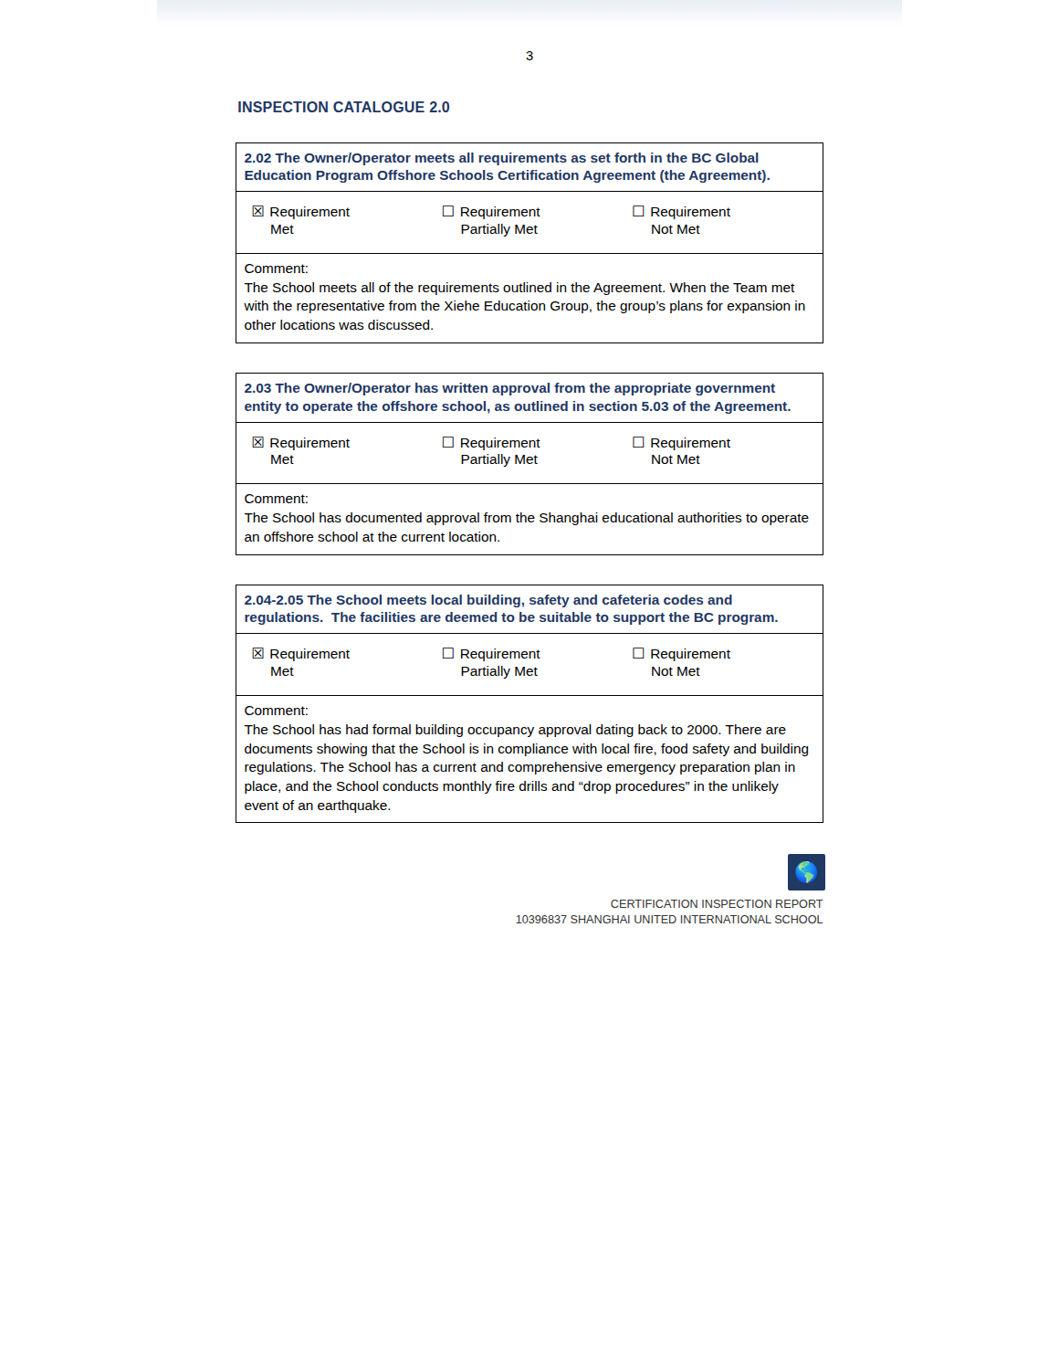3
INSPECTION CATALOGUE 2.0
| 2.02 The Owner/Operator meets all requirements as set forth in the BC Global Education Program Offshore Schools Certification Agreement (the Agreement). |
| ☒ Requirement Met ☐ Requirement Partially Met ☐ Requirement Not Met |
| Comment: The School meets all of the requirements outlined in the Agreement. When the Team met with the representative from the Xiehe Education Group, the group’s plans for expansion in other locations was discussed. |
| 2.03 The Owner/Operator has written approval from the appropriate government entity to operate the offshore school, as outlined in section 5.03 of the Agreement. |
| ☒ Requirement Met ☐ Requirement Partially Met ☐ Requirement Not Met |
| Comment: The School has documented approval from the Shanghai educational authorities to operate an offshore school at the current location. |
| 2.04-2.05 The School meets local building, safety and cafeteria codes and regulations. The facilities are deemed to be suitable to support the BC program. |
| ☒ Requirement Met ☐ Requirement Partially Met ☐ Requirement Not Met |
| Comment: The School has had formal building occupancy approval dating back to 2000. There are documents showing that the School is in compliance with local fire, food safety and building regulations. The School has a current and comprehensive emergency preparation plan in place, and the School conducts monthly fire drills and “drop procedures” in the unlikely event of an earthquake. |
CERTIFICATION INSPECTION REPORT
10396837 SHANGHAI UNITED INTERNATIONAL SCHOOL
🌎